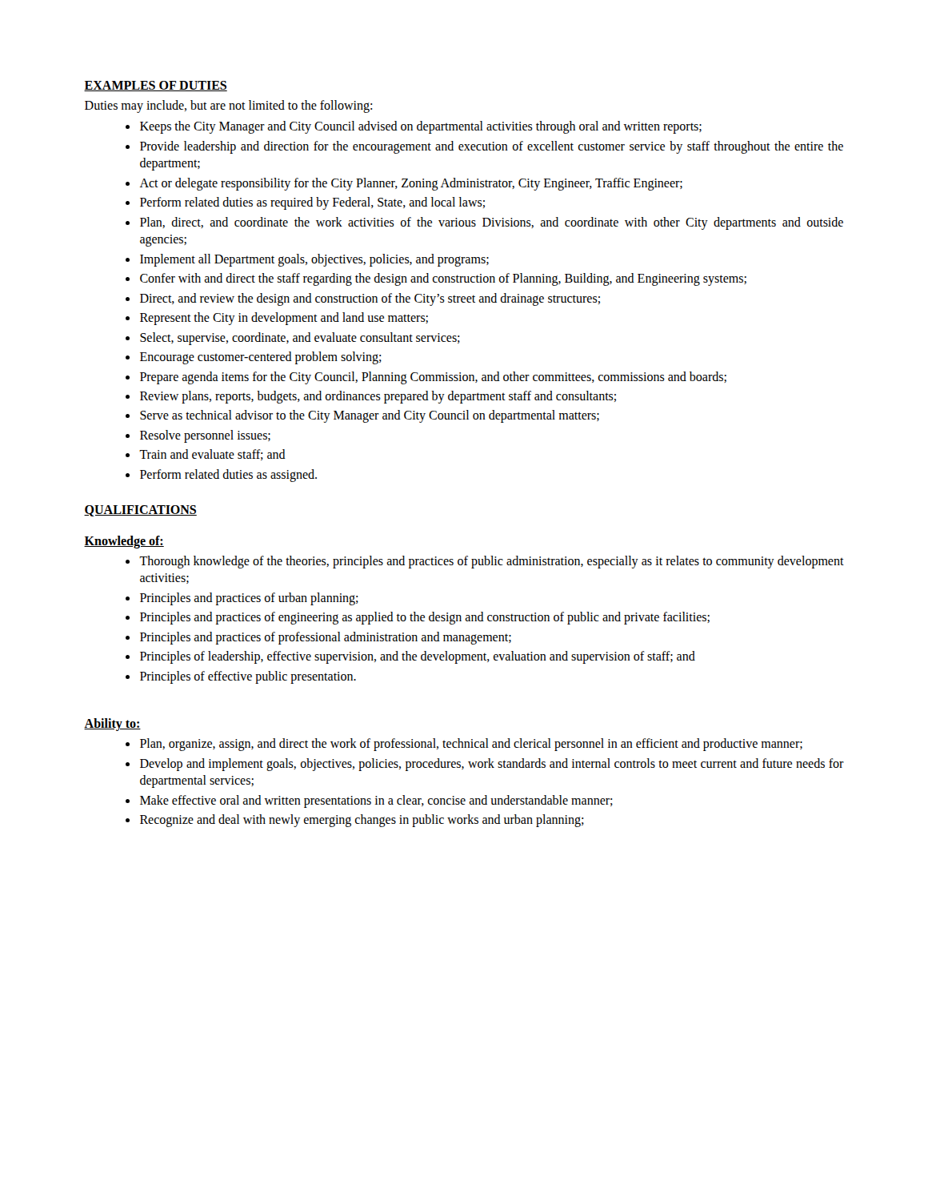EXAMPLES OF DUTIES
Duties may include, but are not limited to the following:
Keeps the City Manager and City Council advised on departmental activities through oral and written reports;
Provide leadership and direction for the encouragement and execution of excellent customer service by staff throughout the entire the department;
Act or delegate responsibility for the City Planner, Zoning Administrator, City Engineer, Traffic Engineer;
Perform related duties as required by Federal, State, and local laws;
Plan, direct, and coordinate the work activities of the various Divisions, and coordinate with other City departments and outside agencies;
Implement all Department goals, objectives, policies, and programs;
Confer with and direct the staff regarding the design and construction of Planning, Building, and Engineering systems;
Direct, and review the design and construction of the City’s street and drainage structures;
Represent the City in development and land use matters;
Select, supervise, coordinate, and evaluate consultant services;
Encourage customer-centered problem solving;
Prepare agenda items for the City Council, Planning Commission, and other committees, commissions and boards;
Review plans, reports, budgets, and ordinances prepared by department staff and consultants;
Serve as technical advisor to the City Manager and City Council on departmental matters;
Resolve personnel issues;
Train and evaluate staff; and
Perform related duties as assigned.
QUALIFICATIONS
Knowledge of:
Thorough knowledge of the theories, principles and practices of public administration, especially as it relates to community development activities;
Principles and practices of urban planning;
Principles and practices of engineering as applied to the design and construction of public and private facilities;
Principles and practices of professional administration and management;
Principles of leadership, effective supervision, and the development, evaluation and supervision of staff; and
Principles of effective public presentation.
Ability to:
Plan, organize, assign, and direct the work of professional, technical and clerical personnel in an efficient and productive manner;
Develop and implement goals, objectives, policies, procedures, work standards and internal controls to meet current and future needs for departmental services;
Make effective oral and written presentations in a clear, concise and understandable manner;
Recognize and deal with newly emerging changes in public works and urban planning;